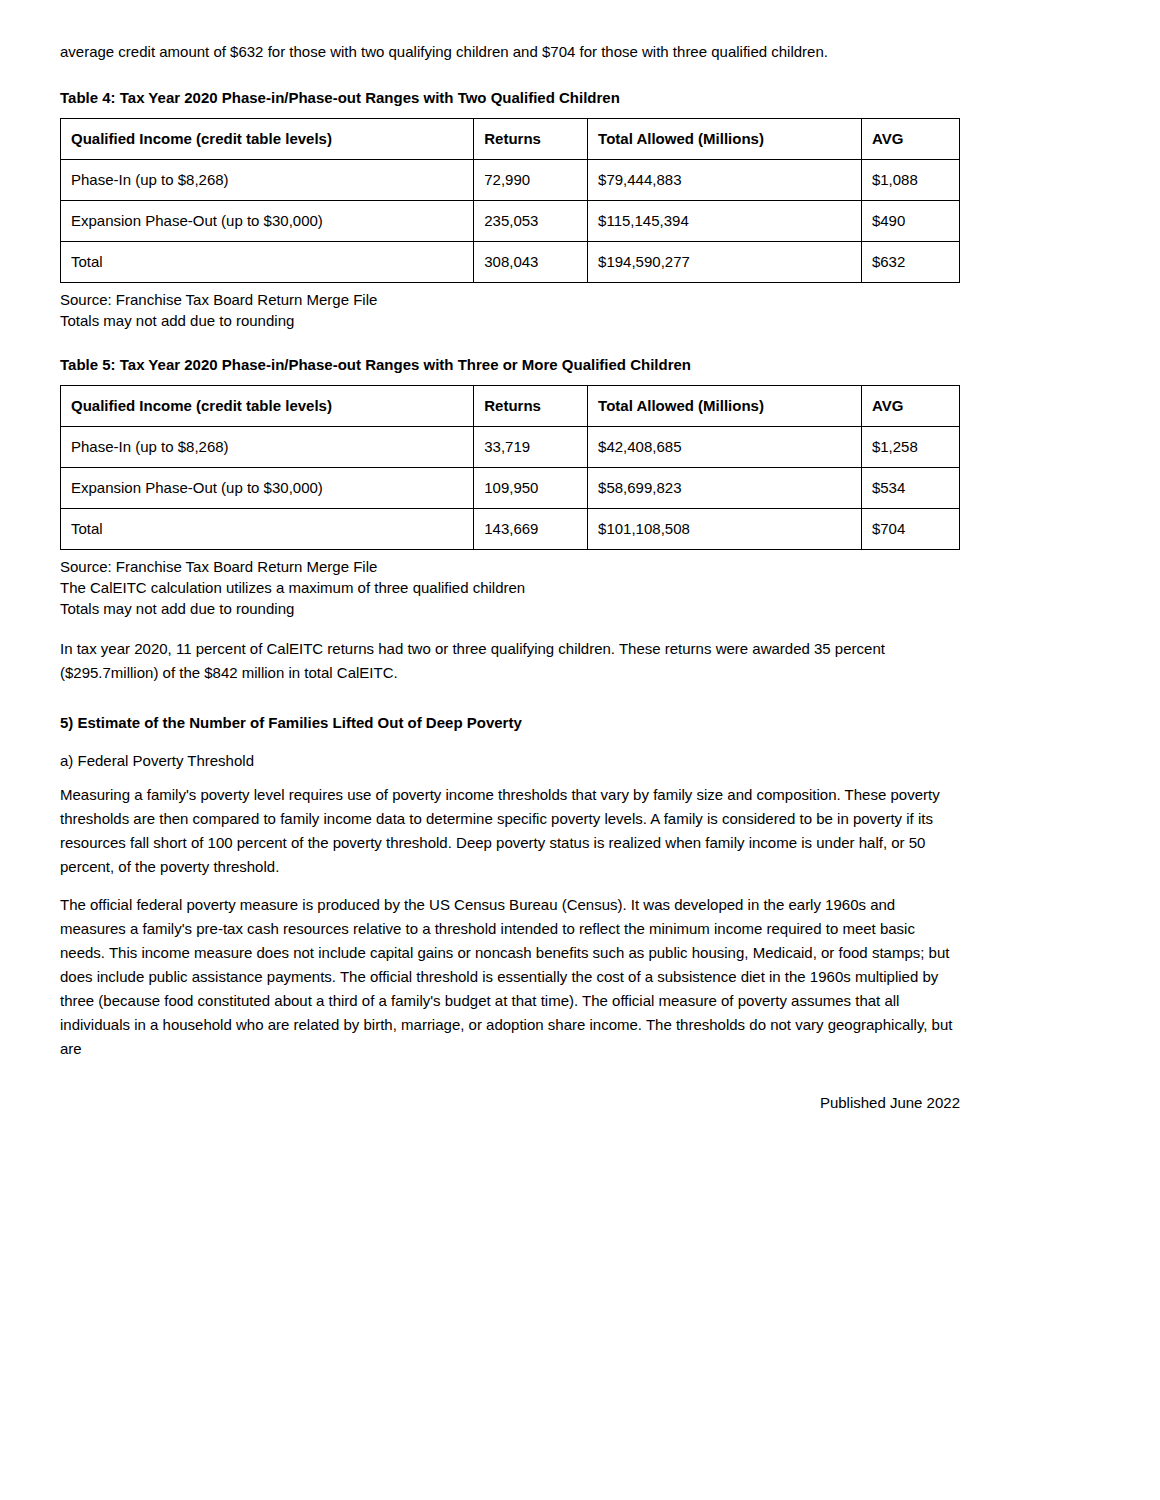average credit amount of $632 for those with two qualifying children and $704 for those with three qualified children.
Table 4: Tax Year 2020 Phase-in/Phase-out Ranges with Two Qualified Children
| Qualified Income (credit table levels) | Returns | Total Allowed (Millions) | AVG |
| --- | --- | --- | --- |
| Phase-In (up to $8,268) | 72,990 | $79,444,883 | $1,088 |
| Expansion Phase-Out (up to $30,000) | 235,053 | $115,145,394 | $490 |
| Total | 308,043 | $194,590,277 | $632 |
Source: Franchise Tax Board Return Merge File
Totals may not add due to rounding
Table 5: Tax Year 2020 Phase-in/Phase-out Ranges with Three or More Qualified Children
| Qualified Income (credit table levels) | Returns | Total Allowed (Millions) | AVG |
| --- | --- | --- | --- |
| Phase-In (up to $8,268) | 33,719 | $42,408,685 | $1,258 |
| Expansion Phase-Out (up to $30,000) | 109,950 | $58,699,823 | $534 |
| Total | 143,669 | $101,108,508 | $704 |
Source: Franchise Tax Board Return Merge File
The CalEITC calculation utilizes a maximum of three qualified children
Totals may not add due to rounding
In tax year 2020, 11 percent of CalEITC returns had two or three qualifying children. These returns were awarded 35 percent ($295.7million) of the $842 million in total CalEITC.
5) Estimate of the Number of Families Lifted Out of Deep Poverty
a) Federal Poverty Threshold
Measuring a family's poverty level requires use of poverty income thresholds that vary by family size and composition. These poverty thresholds are then compared to family income data to determine specific poverty levels. A family is considered to be in poverty if its resources fall short of 100 percent of the poverty threshold. Deep poverty status is realized when family income is under half, or 50 percent, of the poverty threshold.
The official federal poverty measure is produced by the US Census Bureau (Census). It was developed in the early 1960s and measures a family's pre-tax cash resources relative to a threshold intended to reflect the minimum income required to meet basic needs. This income measure does not include capital gains or noncash benefits such as public housing, Medicaid, or food stamps; but does include public assistance payments. The official threshold is essentially the cost of a subsistence diet in the 1960s multiplied by three (because food constituted about a third of a family's budget at that time). The official measure of poverty assumes that all individuals in a household who are related by birth, marriage, or adoption share income. The thresholds do not vary geographically, but are
Published June 2022